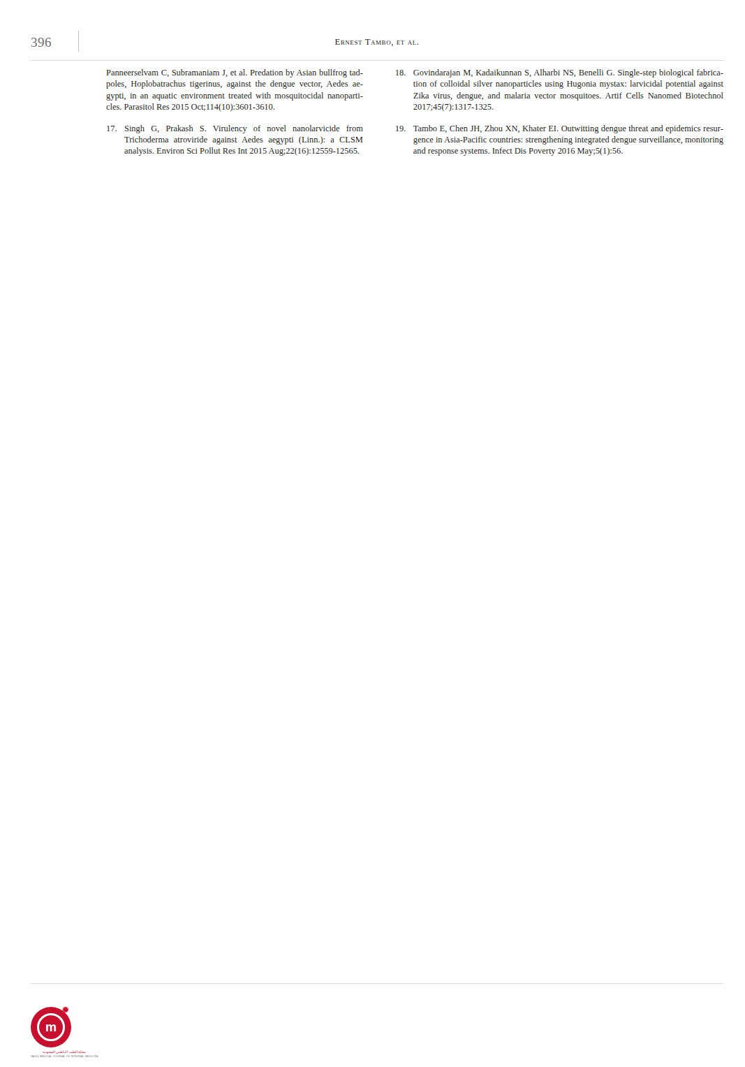396
Ernest Tambo, et al.
Panneerselvam C, Subramaniam J, et al. Predation by Asian bullfrog tadpoles, Hoplobatrachus tigerinus, against the dengue vector, Aedes aegypti, in an aquatic environment treated with mosquitocidal nanoparticles. Parasitol Res 2015 Oct;114(10):3601-3610.
17. Singh G, Prakash S. Virulency of novel nanolarvicide from Trichoderma atroviride against Aedes aegypti (Linn.): a CLSM analysis. Environ Sci Pollut Res Int 2015 Aug;22(16):12559-12565.
18. Govindarajan M, Kadaikunnan S, Alharbi NS, Benelli G. Single-step biological fabrication of colloidal silver nanoparticles using Hugonia mystax: larvicidal potential against Zika virus, dengue, and malaria vector mosquitoes. Artif Cells Nanomed Biotechnol 2017;45(7):1317-1325.
19. Tambo E, Chen JH, Zhou XN, Khater EI. Outwitting dengue threat and epidemics resurgence in Asia-Pacific countries: strengthening integrated dengue surveillance, monitoring and response systems. Infect Dis Poverty 2016 May;5(1):56.
m
✹
مجلة الطب الباطني السعودية SAUDI MEDICAL JOURNAL OF INTERNAL MEDICINE